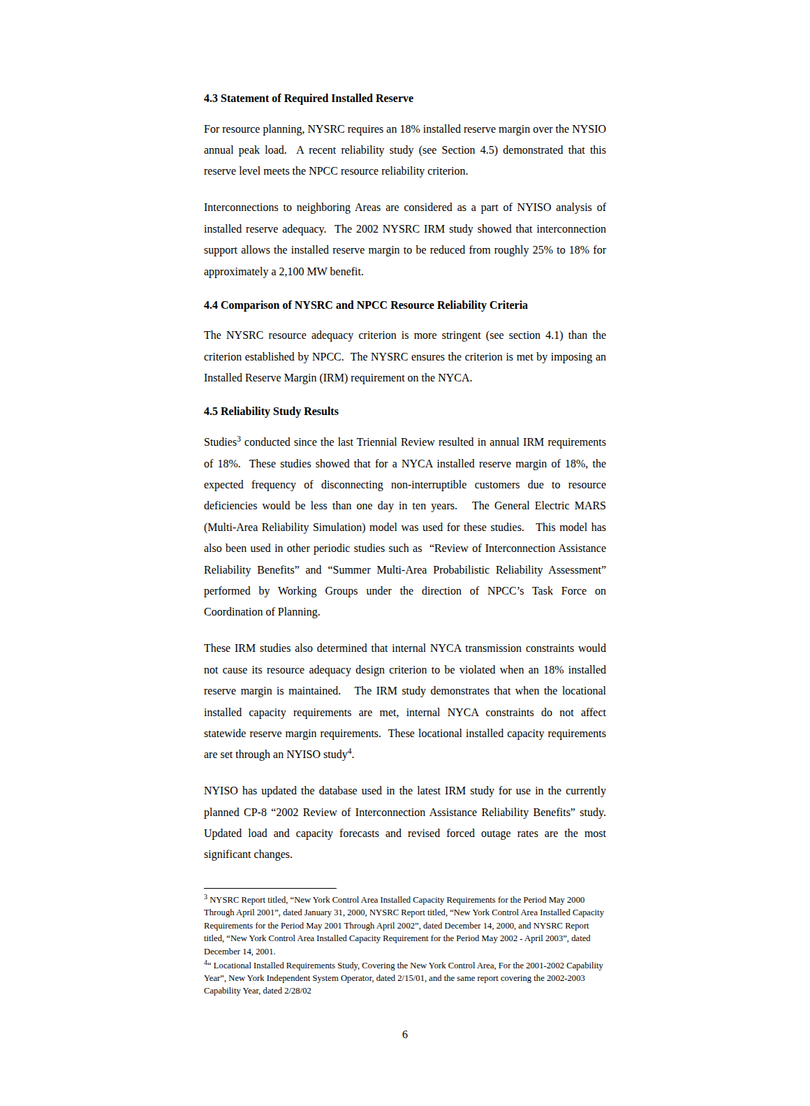4.3 Statement of Required Installed Reserve
For resource planning, NYSRC requires an 18% installed reserve margin over the NYSIO annual peak load. A recent reliability study (see Section 4.5) demonstrated that this reserve level meets the NPCC resource reliability criterion.
Interconnections to neighboring Areas are considered as a part of NYISO analysis of installed reserve adequacy. The 2002 NYSRC IRM study showed that interconnection support allows the installed reserve margin to be reduced from roughly 25% to 18% for approximately a 2,100 MW benefit.
4.4 Comparison of NYSRC and NPCC Resource Reliability Criteria
The NYSRC resource adequacy criterion is more stringent (see section 4.1) than the criterion established by NPCC. The NYSRC ensures the criterion is met by imposing an Installed Reserve Margin (IRM) requirement on the NYCA.
4.5 Reliability Study Results
Studies3 conducted since the last Triennial Review resulted in annual IRM requirements of 18%. These studies showed that for a NYCA installed reserve margin of 18%, the expected frequency of disconnecting non-interruptible customers due to resource deficiencies would be less than one day in ten years. The General Electric MARS (Multi-Area Reliability Simulation) model was used for these studies. This model has also been used in other periodic studies such as “Review of Interconnection Assistance Reliability Benefits” and “Summer Multi-Area Probabilistic Reliability Assessment” performed by Working Groups under the direction of NPCC’s Task Force on Coordination of Planning.
These IRM studies also determined that internal NYCA transmission constraints would not cause its resource adequacy design criterion to be violated when an 18% installed reserve margin is maintained. The IRM study demonstrates that when the locational installed capacity requirements are met, internal NYCA constraints do not affect statewide reserve margin requirements. These locational installed capacity requirements are set through an NYISO study4.
NYISO has updated the database used in the latest IRM study for use in the currently planned CP-8 “2002 Review of Interconnection Assistance Reliability Benefits” study. Updated load and capacity forecasts and revised forced outage rates are the most significant changes.
3 NYSRC Report titled, “New York Control Area Installed Capacity Requirements for the Period May 2000 Through April 2001”, dated January 31, 2000, NYSRC Report titled, “New York Control Area Installed Capacity Requirements for the Period May 2001 Through April 2002”, dated December 14, 2000, and NYSRC Report titled, “New York Control Area Installed Capacity Requirement for the Period May 2002 - April 2003”, dated December 14, 2001.
4“ Locational Installed Requirements Study, Covering the New York Control Area, For the 2001-2002 Capability Year”, New York Independent System Operator, dated 2/15/01, and the same report covering the 2002-2003 Capability Year, dated 2/28/02
6